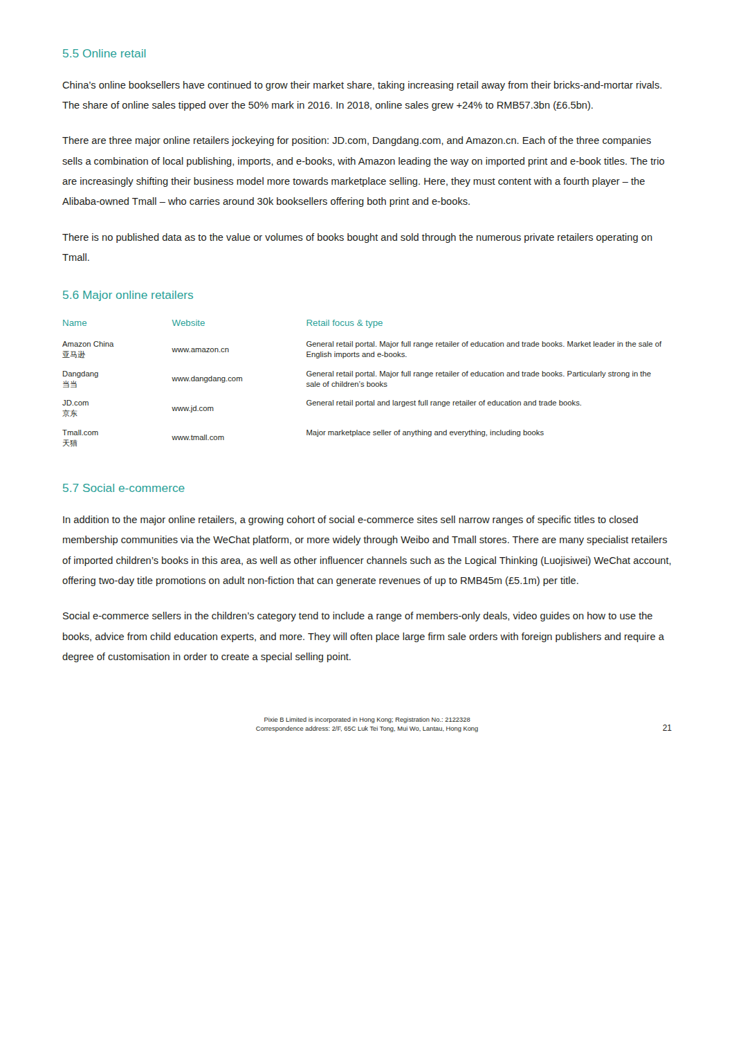5.5 Online retail
China’s online booksellers have continued to grow their market share, taking increasing retail away from their bricks-and-mortar rivals. The share of online sales tipped over the 50% mark in 2016. In 2018, online sales grew +24% to RMB57.3bn (£6.5bn).
There are three major online retailers jockeying for position: JD.com, Dangdang.com, and Amazon.cn. Each of the three companies sells a combination of local publishing, imports, and e-books, with Amazon leading the way on imported print and e-book titles. The trio are increasingly shifting their business model more towards marketplace selling. Here, they must content with a fourth player – the Alibaba-owned Tmall – who carries around 30k booksellers offering both print and e-books.
There is no published data as to the value or volumes of books bought and sold through the numerous private retailers operating on Tmall.
5.6 Major online retailers
| Name | Website | Retail focus & type |
| --- | --- | --- |
| Amazon China 亚马逊 | www.amazon.cn | General retail portal. Major full range retailer of education and trade books. Market leader in the sale of English imports and e-books. |
| Dangdang 当当 | www.dangdang.com | General retail portal. Major full range retailer of education and trade books. Particularly strong in the sale of children’s books |
| JD.com 京东 | www.jd.com | General retail portal and largest full range retailer of education and trade books. |
| Tmall.com 天猫 | www.tmall.com | Major marketplace seller of anything and everything, including books |
5.7 Social e-commerce
In addition to the major online retailers, a growing cohort of social e-commerce sites sell narrow ranges of specific titles to closed membership communities via the WeChat platform, or more widely through Weibo and Tmall stores. There are many specialist retailers of imported children’s books in this area, as well as other influencer channels such as the Logical Thinking (Luojisiwei) WeChat account, offering two-day title promotions on adult non-fiction that can generate revenues of up to RMB45m (£5.1m) per title.
Social e-commerce sellers in the children’s category tend to include a range of members-only deals, video guides on how to use the books, advice from child education experts, and more. They will often place large firm sale orders with foreign publishers and require a degree of customisation in order to create a special selling point.
Pixie B Limited is incorporated in Hong Kong; Registration No.: 2122328
Correspondence address: 2/F, 65C Luk Tei Tong, Mui Wo, Lantau, Hong Kong 21